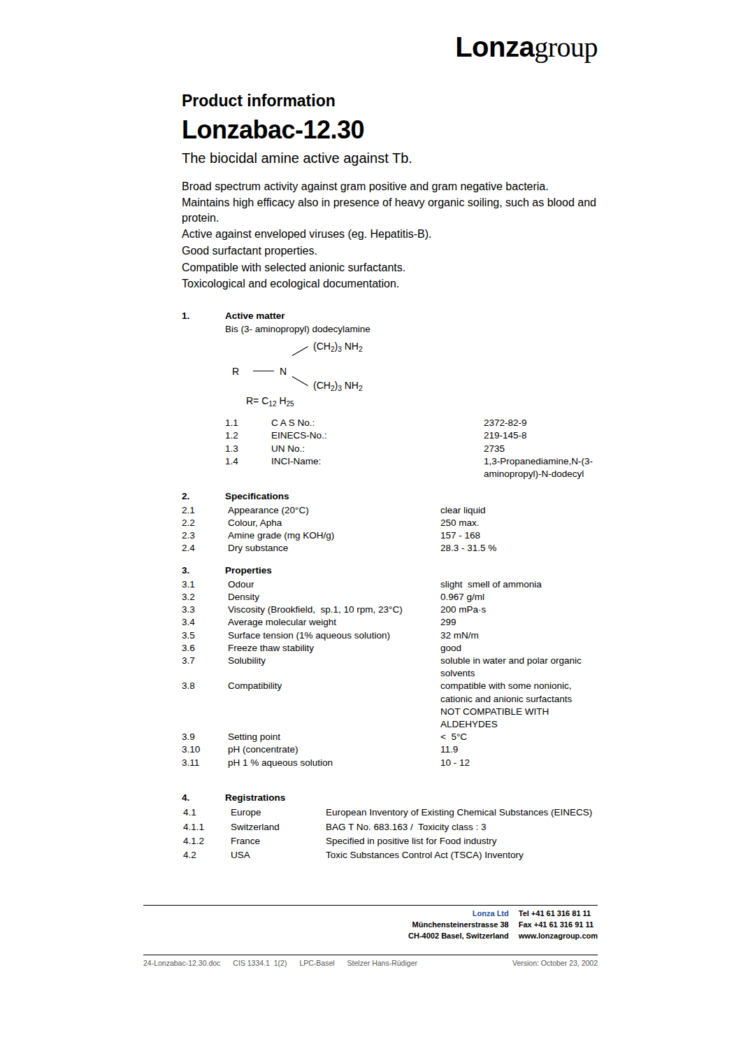Lonza group
Product information
Lonzabac-12.30
The biocidal amine active against Tb.
Broad spectrum activity against gram positive and gram negative bacteria.
Maintains high efficacy also in presence of heavy organic soiling, such as blood and protein.
Active against enveloped viruses (eg. Hepatitis-B).
Good surfactant properties.
Compatible with selected anionic surfactants.
Toxicological and ecological documentation.
1. Active matter
Bis (3- aminopropyl) dodecylamine
R N (CH2)3 NH2 (CH2)3 NH2 R= C12 H25
| 1.1 | C A S No.: | 2372-82-9 |
| 1.2 | EINECS-No.: | 219-145-8 |
| 1.3 | UN No.: | 2735 |
| 1.4 | INCI-Name: | 1,3-Propanediamine,N-(3-aminopropyl)-N-dodecyl |
2. Specifications
| 2.1 | Appearance (20°C) | clear liquid |
| 2.2 | Colour, Apha | 250 max. |
| 2.3 | Amine grade (mg KOH/g) | 157 - 168 |
| 2.4 | Dry substance | 28.3 - 31.5 % |
3. Properties
| 3.1 | Odour | slight smell of ammonia |
| 3.2 | Density | 0.967 g/ml |
| 3.3 | Viscosity (Brookfield, sp.1, 10 rpm, 23°C) | 200 mPa·s |
| 3.4 | Average molecular weight | 299 |
| 3.5 | Surface tension (1% aqueous solution) | 32 mN/m |
| 3.6 | Freeze thaw stability | good |
| 3.7 | Solubility | soluble in water and polar organic solvents |
| 3.8 | Compatibility | compatible with some nonionic, cationic and anionic surfactants NOT COMPATIBLE WITH ALDEHYDES |
| 3.9 | Setting point | < 5°C |
| 3.10 | pH (concentrate) | 11.9 |
| 3.11 | pH 1 % aqueous solution | 10 - 12 |
4. Registrations
| 4.1 | Europe | European Inventory of Existing Chemical Substances (EINECS) |
| 4.1.1 | Switzerland | BAG T No. 683.163 / Toxicity class : 3 |
| 4.1.2 | France | Specified in positive list for Food industry |
| 4.2 | USA | Toxic Substances Control Act (TSCA) Inventory |
| Lonza Ltd | Tel +41 61 316 81 11 |
| Münchensteinerstrasse 38 | Fax +41 61 316 91 11 |
| CH-4002 Basel, Switzerland | www.lonzagroup.com |
24-Lonzabac-12.30.doc CIS 1334.1 1(2) LPC-Basel Stelzer Hans-Rüdiger
Version: October 23, 2002